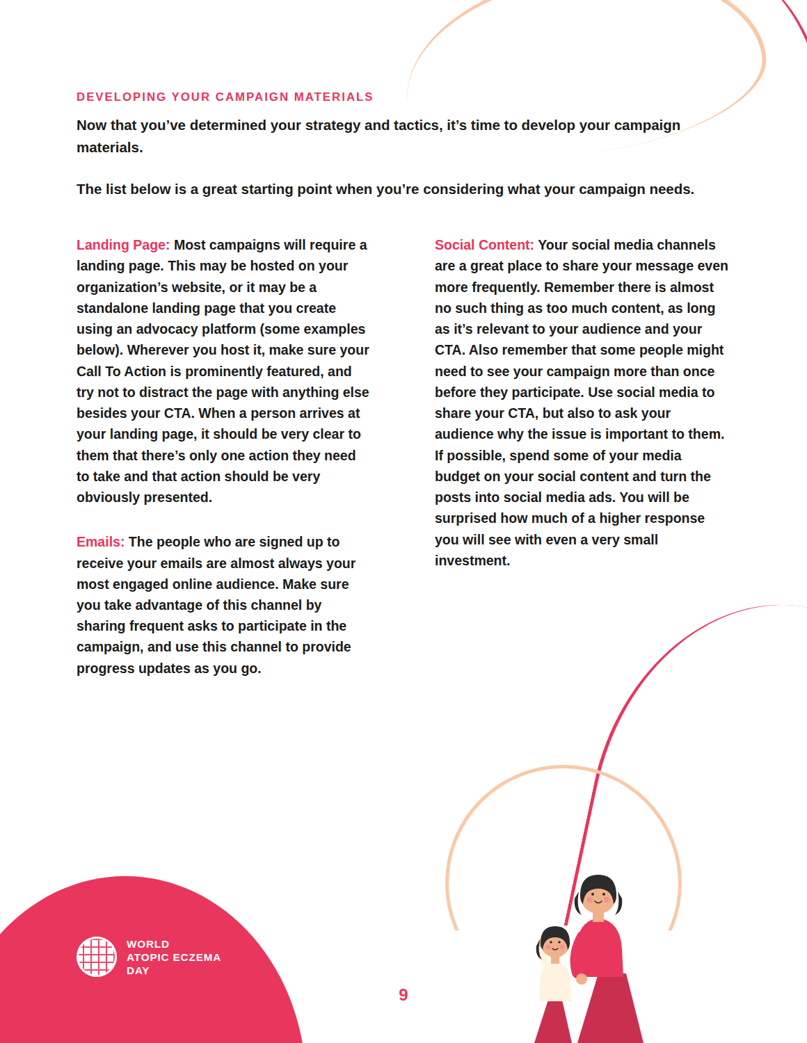Developing Your Campaign Materials
Now that you’ve determined your strategy and tactics, it’s time to develop your campaign materials.
The list below is a great starting point when you’re considering what your campaign needs.
Landing Page: Most campaigns will require a landing page. This may be hosted on your organization’s website, or it may be a standalone landing page that you create using an advocacy platform (some examples below). Wherever you host it, make sure your Call To Action is prominently featured, and try not to distract the page with anything else besides your CTA. When a person arrives at your landing page, it should be very clear to them that there’s only one action they need to take and that action should be very obviously presented.
Emails: The people who are signed up to receive your emails are almost always your most engaged online audience. Make sure you take advantage of this channel by sharing frequent asks to participate in the campaign, and use this channel to provide progress updates as you go.
Social Content: Your social media channels are a great place to share your message even more frequently. Remember there is almost no such thing as too much content, as long as it’s relevant to your audience and your CTA. Also remember that some people might need to see your campaign more than once before they participate. Use social media to share your CTA, but also to ask your audience why the issue is important to them. If possible, spend some of your media budget on your social content and turn the posts into social media ads. You will be surprised how much of a higher response you will see with even a very small investment.
WORLD
ATOPIC ECZEMA
DAY
9